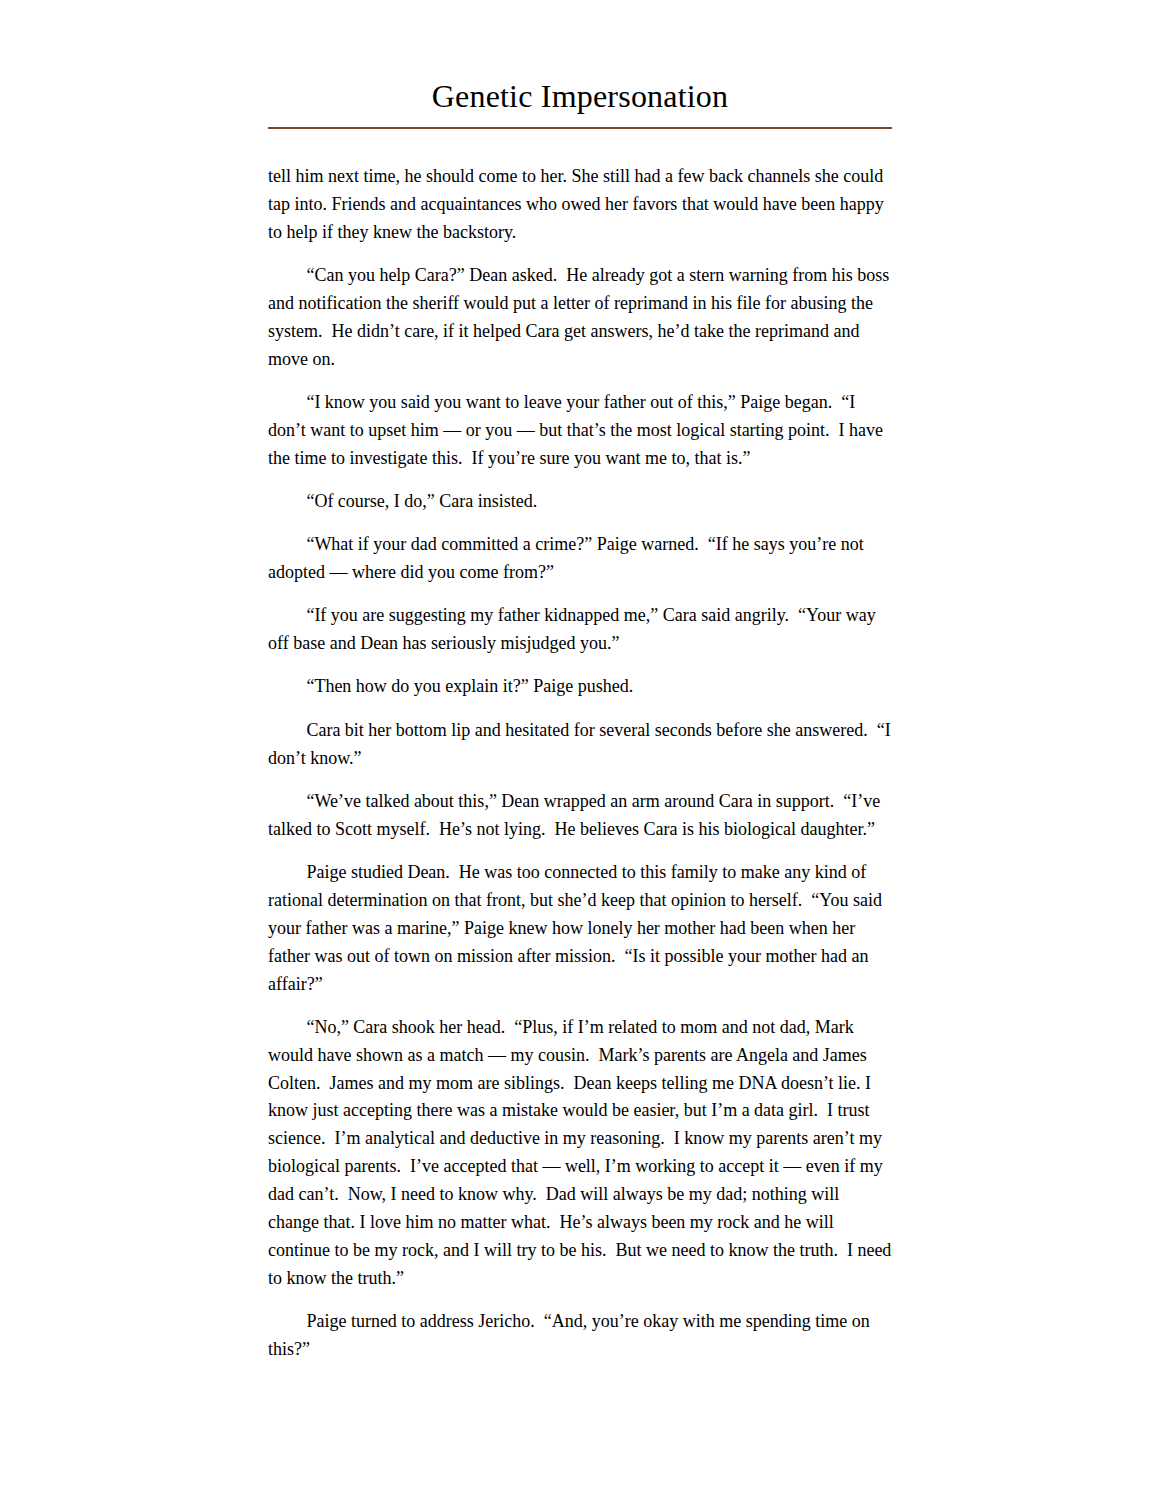Genetic Impersonation
tell him next time, he should come to her. She still had a few back channels she could tap into. Friends and acquaintances who owed her favors that would have been happy to help if they knew the backstory.
“Can you help Cara?” Dean asked. He already got a stern warning from his boss and notification the sheriff would put a letter of reprimand in his file for abusing the system. He didn’t care, if it helped Cara get answers, he’d take the reprimand and move on.
“I know you said you want to leave your father out of this,” Paige began. “I don’t want to upset him — or you — but that’s the most logical starting point. I have the time to investigate this. If you’re sure you want me to, that is.”
“Of course, I do,” Cara insisted.
“What if your dad committed a crime?” Paige warned. “If he says you’re not adopted — where did you come from?”
“If you are suggesting my father kidnapped me,” Cara said angrily. “Your way off base and Dean has seriously misjudged you.”
“Then how do you explain it?” Paige pushed.
Cara bit her bottom lip and hesitated for several seconds before she answered. “I don’t know.”
“We’ve talked about this,” Dean wrapped an arm around Cara in support. “I’ve talked to Scott myself. He’s not lying. He believes Cara is his biological daughter.”
Paige studied Dean. He was too connected to this family to make any kind of rational determination on that front, but she’d keep that opinion to herself. “You said your father was a marine,” Paige knew how lonely her mother had been when her father was out of town on mission after mission. “Is it possible your mother had an affair?”
“No,” Cara shook her head. “Plus, if I’m related to mom and not dad, Mark would have shown as a match — my cousin. Mark’s parents are Angela and James Colten. James and my mom are siblings. Dean keeps telling me DNA doesn’t lie. I know just accepting there was a mistake would be easier, but I’m a data girl. I trust science. I’m analytical and deductive in my reasoning. I know my parents aren’t my biological parents. I’ve accepted that — well, I’m working to accept it — even if my dad can’t. Now, I need to know why. Dad will always be my dad; nothing will change that. I love him no matter what. He’s always been my rock and he will continue to be my rock, and I will try to be his. But we need to know the truth. I need to know the truth.”
Paige turned to address Jericho. “And, you’re okay with me spending time on this?”